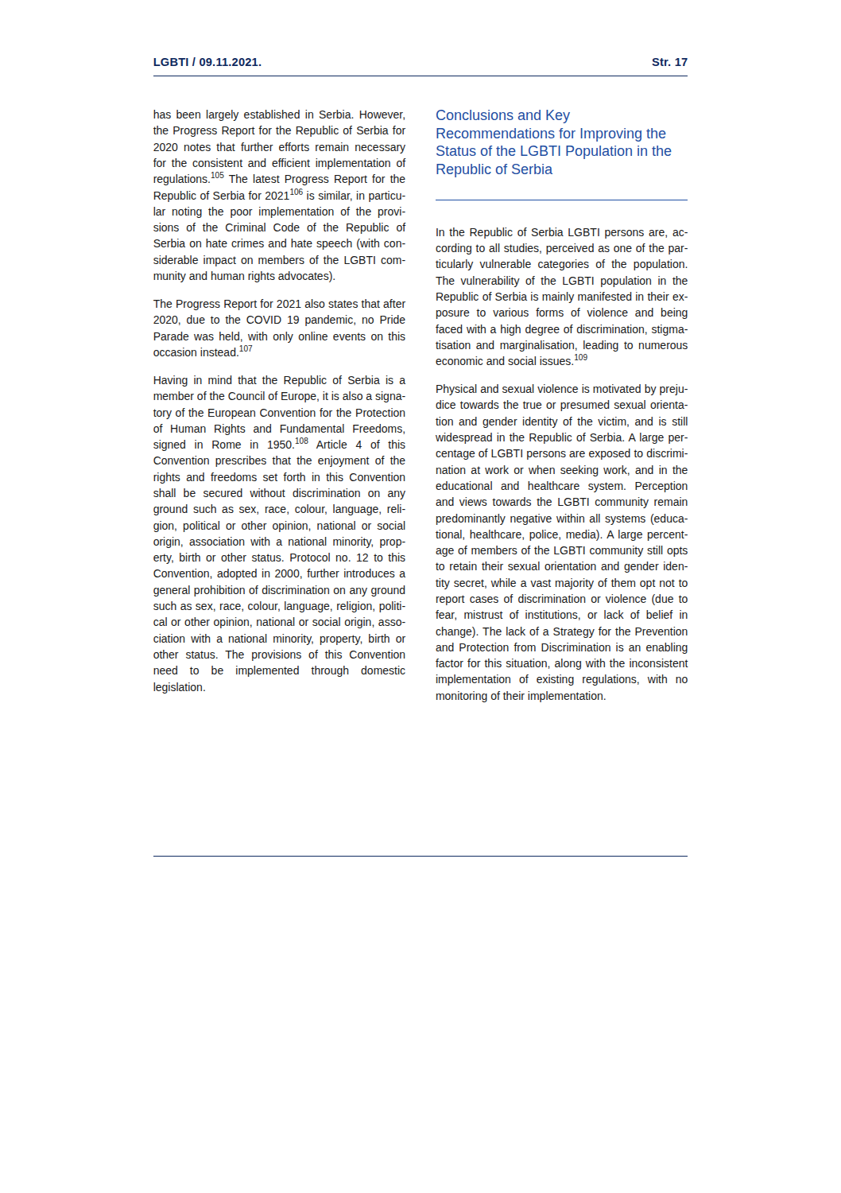LGBTI / 09.11.2021.
Str. 17
has been largely established in Serbia. However, the Progress Report for the Republic of Serbia for 2020 notes that further efforts remain necessary for the consistent and efficient implementation of regulations.105 The latest Progress Report for the Republic of Serbia for 2021106 is similar, in particular noting the poor implementation of the provisions of the Criminal Code of the Republic of Serbia on hate crimes and hate speech (with considerable impact on members of the LGBTI community and human rights advocates).
The Progress Report for 2021 also states that after 2020, due to the COVID 19 pandemic, no Pride Parade was held, with only online events on this occasion instead.107
Having in mind that the Republic of Serbia is a member of the Council of Europe, it is also a signatory of the European Convention for the Protection of Human Rights and Fundamental Freedoms, signed in Rome in 1950.108 Article 4 of this Convention prescribes that the enjoyment of the rights and freedoms set forth in this Convention shall be secured without discrimination on any ground such as sex, race, colour, language, religion, political or other opinion, national or social origin, association with a national minority, property, birth or other status. Protocol no. 12 to this Convention, adopted in 2000, further introduces a general prohibition of discrimination on any ground such as sex, race, colour, language, religion, political or other opinion, national or social origin, association with a national minority, property, birth or other status. The provisions of this Convention need to be implemented through domestic legislation.
Conclusions and Key Recommendations for Improving the Status of the LGBTI Population in the Republic of Serbia
In the Republic of Serbia LGBTI persons are, according to all studies, perceived as one of the particularly vulnerable categories of the population. The vulnerability of the LGBTI population in the Republic of Serbia is mainly manifested in their exposure to various forms of violence and being faced with a high degree of discrimination, stigmatisation and marginalisation, leading to numerous economic and social issues.109
Physical and sexual violence is motivated by prejudice towards the true or presumed sexual orientation and gender identity of the victim, and is still widespread in the Republic of Serbia. A large percentage of LGBTI persons are exposed to discrimination at work or when seeking work, and in the educational and healthcare system. Perception and views towards the LGBTI community remain predominantly negative within all systems (educational, healthcare, police, media). A large percentage of members of the LGBTI community still opts to retain their sexual orientation and gender identity secret, while a vast majority of them opt not to report cases of discrimination or violence (due to fear, mistrust of institutions, or lack of belief in change). The lack of a Strategy for the Prevention and Protection from Discrimination is an enabling factor for this situation, along with the inconsistent implementation of existing regulations, with no monitoring of their implementation.